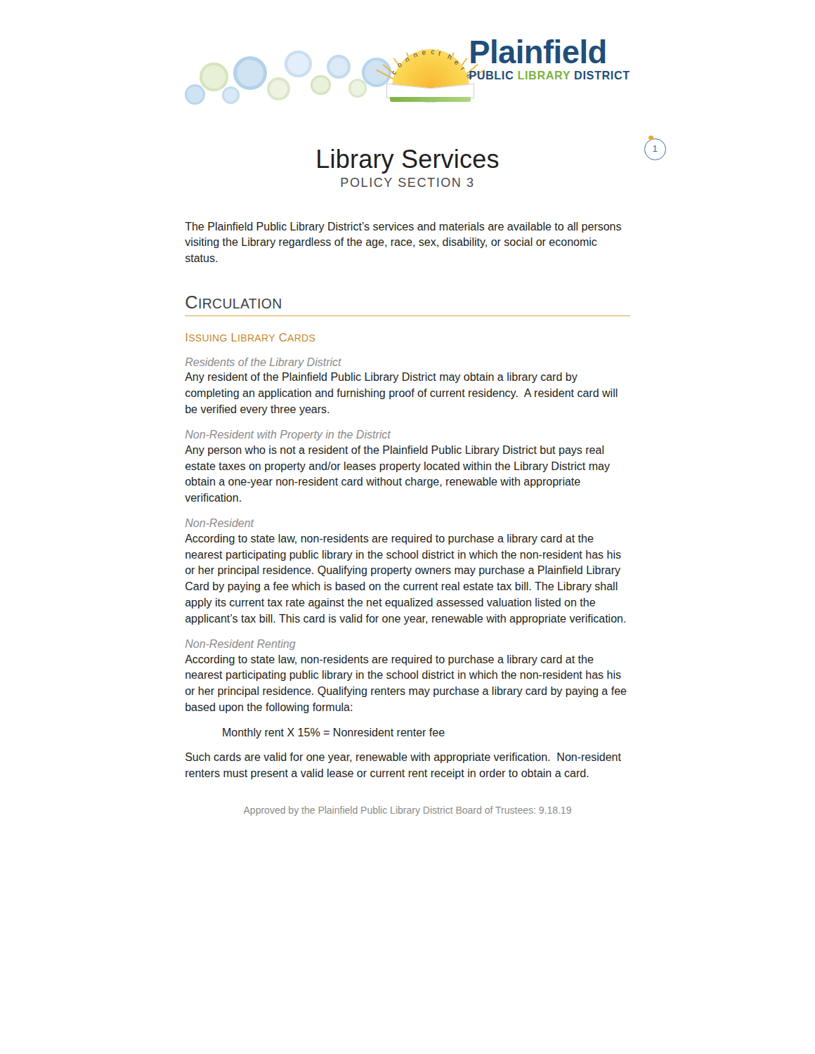c o n n e c t h e r e
Plainfield
PUBLIC LIBRARY DISTRICT
1
Library Services
POLICY SECTION 3
The Plainfield Public Library District’s services and materials are available to all persons visiting the Library regardless of the age, race, sex, disability, or social or economic status.
CIRCULATION
ISSUING LIBRARY CARDS
Residents of the Library District
Any resident of the Plainfield Public Library District may obtain a library card by completing an application and furnishing proof of current residency. A resident card will be verified every three years.
Non-Resident with Property in the District
Any person who is not a resident of the Plainfield Public Library District but pays real estate taxes on property and/or leases property located within the Library District may obtain a one-year non-resident card without charge, renewable with appropriate verification.
Non-Resident
According to state law, non-residents are required to purchase a library card at the nearest participating public library in the school district in which the non-resident has his or her principal residence. Qualifying property owners may purchase a Plainfield Library Card by paying a fee which is based on the current real estate tax bill. The Library shall apply its current tax rate against the net equalized assessed valuation listed on the applicant’s tax bill. This card is valid for one year, renewable with appropriate verification.
Non-Resident Renting
According to state law, non-residents are required to purchase a library card at the nearest participating public library in the school district in which the non-resident has his or her principal residence. Qualifying renters may purchase a library card by paying a fee based upon the following formula:
Monthly rent X 15% = Nonresident renter fee
Such cards are valid for one year, renewable with appropriate verification. Non-resident renters must present a valid lease or current rent receipt in order to obtain a card.
Approved by the Plainfield Public Library District Board of Trustees: 9.18.19